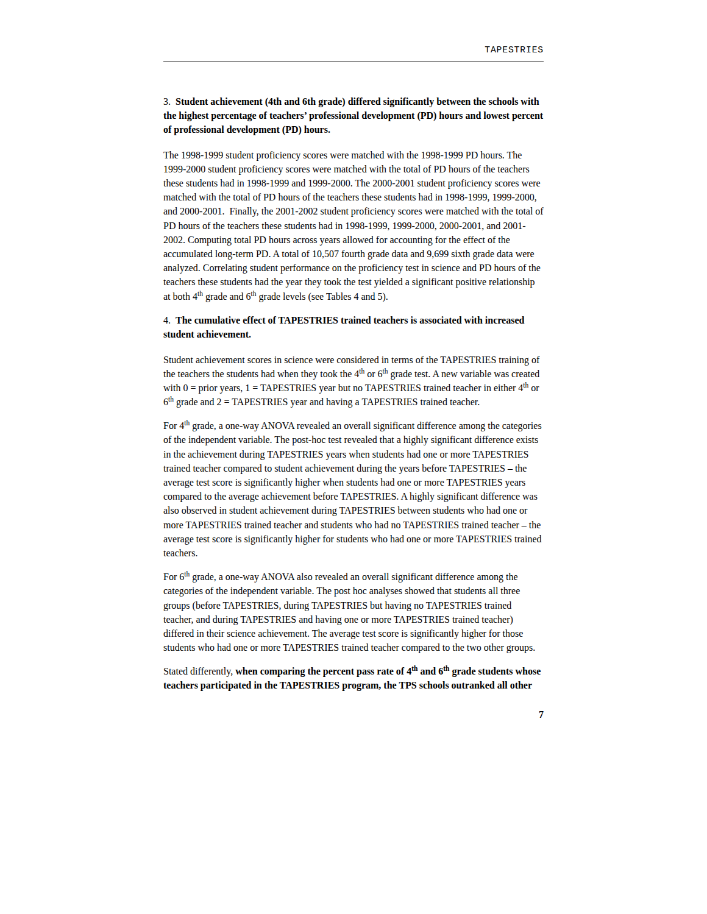TAPESTRIES
3. Student achievement (4th and 6th grade) differed significantly between the schools with the highest percentage of teachers’ professional development (PD) hours and lowest percent of professional development (PD) hours.
The 1998-1999 student proficiency scores were matched with the 1998-1999 PD hours. The 1999-2000 student proficiency scores were matched with the total of PD hours of the teachers these students had in 1998-1999 and 1999-2000. The 2000-2001 student proficiency scores were matched with the total of PD hours of the teachers these students had in 1998-1999, 1999-2000, and 2000-2001. Finally, the 2001-2002 student proficiency scores were matched with the total of PD hours of the teachers these students had in 1998-1999, 1999-2000, 2000-2001, and 2001-2002. Computing total PD hours across years allowed for accounting for the effect of the accumulated long-term PD. A total of 10,507 fourth grade data and 9,699 sixth grade data were analyzed. Correlating student performance on the proficiency test in science and PD hours of the teachers these students had the year they took the test yielded a significant positive relationship at both 4th grade and 6th grade levels (see Tables 4 and 5).
4. The cumulative effect of TAPESTRIES trained teachers is associated with increased student achievement.
Student achievement scores in science were considered in terms of the TAPESTRIES training of the teachers the students had when they took the 4th or 6th grade test. A new variable was created with 0 = prior years, 1 = TAPESTRIES year but no TAPESTRIES trained teacher in either 4th or 6th grade and 2 = TAPESTRIES year and having a TAPESTRIES trained teacher.
For 4th grade, a one-way ANOVA revealed an overall significant difference among the categories of the independent variable. The post-hoc test revealed that a highly significant difference exists in the achievement during TAPESTRIES years when students had one or more TAPESTRIES trained teacher compared to student achievement during the years before TAPESTRIES – the average test score is significantly higher when students had one or more TAPESTRIES years compared to the average achievement before TAPESTRIES. A highly significant difference was also observed in student achievement during TAPESTRIES between students who had one or more TAPESTRIES trained teacher and students who had no TAPESTRIES trained teacher – the average test score is significantly higher for students who had one or more TAPESTRIES trained teachers.
For 6th grade, a one-way ANOVA also revealed an overall significant difference among the categories of the independent variable. The post hoc analyses showed that students all three groups (before TAPESTRIES, during TAPESTRIES but having no TAPESTRIES trained teacher, and during TAPESTRIES and having one or more TAPESTRIES trained teacher) differed in their science achievement. The average test score is significantly higher for those students who had one or more TAPESTRIES trained teacher compared to the two other groups.
Stated differently, when comparing the percent pass rate of 4th and 6th grade students whose teachers participated in the TAPESTRIES program, the TPS schools outranked all other
7